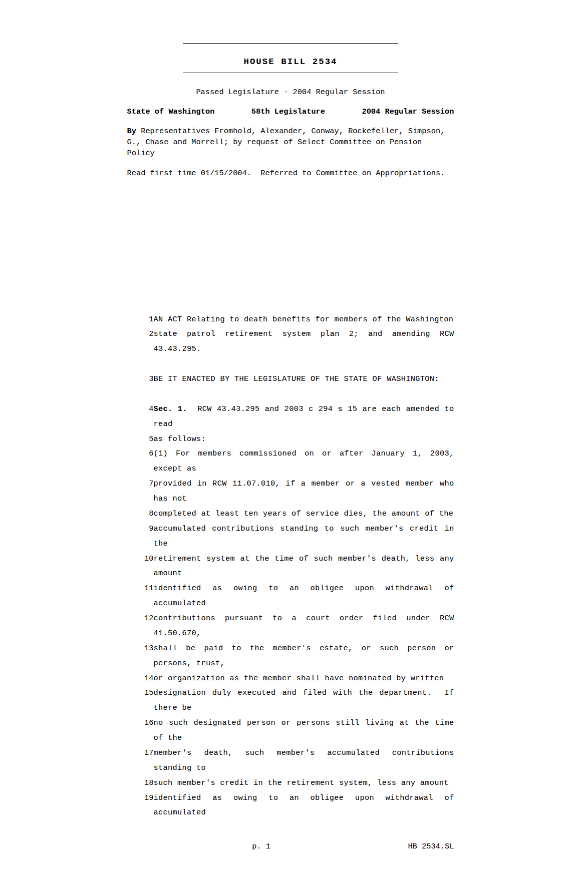HOUSE BILL 2534
Passed Legislature - 2004 Regular Session
State of Washington 58th Legislature 2004 Regular Session
By Representatives Fromhold, Alexander, Conway, Rockefeller, Simpson, G., Chase and Morrell; by request of Select Committee on Pension Policy
Read first time 01/15/2004. Referred to Committee on Appropriations.
| 1 | AN ACT Relating to death benefits for members of the Washington |
| 2 | state patrol retirement system plan 2; and amending RCW 43.43.295. |
| 3 | BE IT ENACTED BY THE LEGISLATURE OF THE STATE OF WASHINGTON: |
| 4 | Sec. 1. RCW 43.43.295 and 2003 c 294 s 15 are each amended to read |
| 5 | as follows: |
| 6 | (1) For members commissioned on or after January 1, 2003, except as |
| 7 | provided in RCW 11.07.010, if a member or a vested member who has not |
| 8 | completed at least ten years of service dies, the amount of the |
| 9 | accumulated contributions standing to such member's credit in the |
| 10 | retirement system at the time of such member's death, less any amount |
| 11 | identified as owing to an obligee upon withdrawal of accumulated |
| 12 | contributions pursuant to a court order filed under RCW 41.50.670, |
| 13 | shall be paid to the member's estate, or such person or persons, trust, |
| 14 | or organization as the member shall have nominated by written |
| 15 | designation duly executed and filed with the department. If there be |
| 16 | no such designated person or persons still living at the time of the |
| 17 | member's death, such member's accumulated contributions standing to |
| 18 | such member's credit in the retirement system, less any amount |
| 19 | identified as owing to an obligee upon withdrawal of accumulated |
p. 1 HB 2534.SL